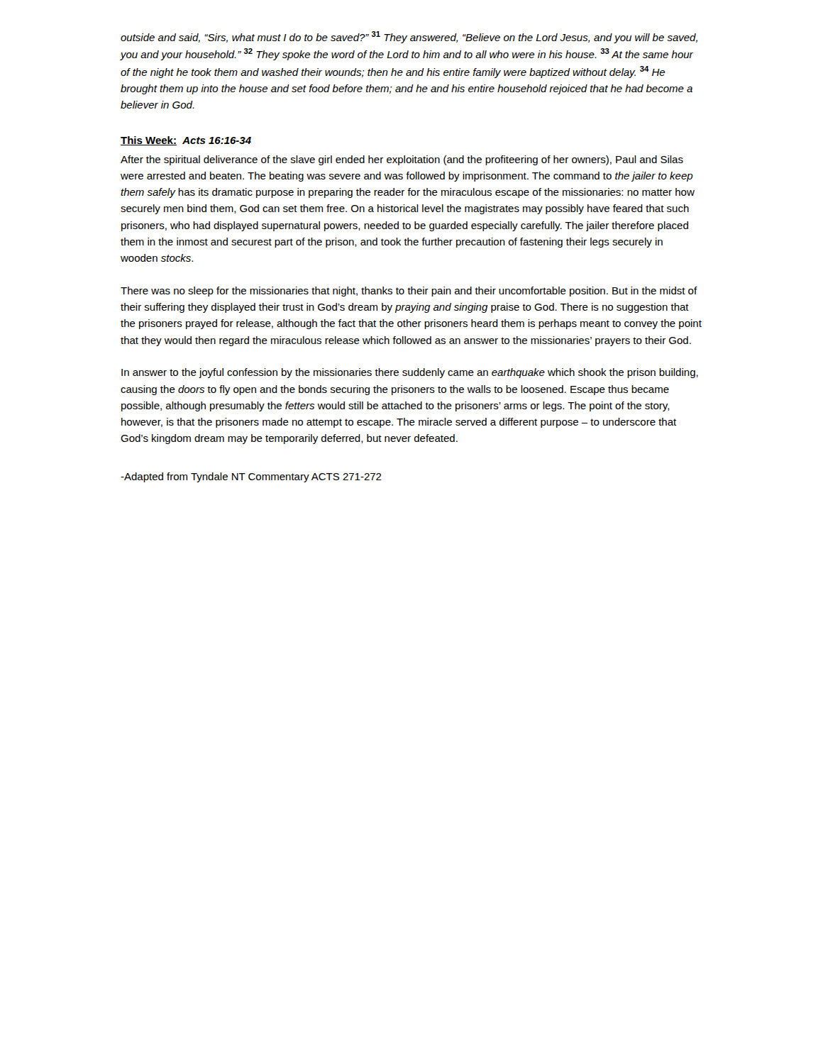outside and said, “Sirs, what must I do to be saved?” 31 They answered, “Believe on the Lord Jesus, and you will be saved, you and your household.” 32 They spoke the word of the Lord to him and to all who were in his house. 33 At the same hour of the night he took them and washed their wounds; then he and his entire family were baptized without delay. 34 He brought them up into the house and set food before them; and he and his entire household rejoiced that he had become a believer in God.
This Week: Acts 16:16-34
After the spiritual deliverance of the slave girl ended her exploitation (and the profiteering of her owners), Paul and Silas were arrested and beaten. The beating was severe and was followed by imprisonment. The command to the jailer to keep them safely has its dramatic purpose in preparing the reader for the miraculous escape of the missionaries: no matter how securely men bind them, God can set them free. On a historical level the magistrates may possibly have feared that such prisoners, who had displayed supernatural powers, needed to be guarded especially carefully. The jailer therefore placed them in the inmost and securest part of the prison, and took the further precaution of fastening their legs securely in wooden stocks.
There was no sleep for the missionaries that night, thanks to their pain and their uncomfortable position. But in the midst of their suffering they displayed their trust in God’s dream by praying and singing praise to God. There is no suggestion that the prisoners prayed for release, although the fact that the other prisoners heard them is perhaps meant to convey the point that they would then regard the miraculous release which followed as an answer to the missionaries’ prayers to their God.
In answer to the joyful confession by the missionaries there suddenly came an earthquake which shook the prison building, causing the doors to fly open and the bonds securing the prisoners to the walls to be loosened. Escape thus became possible, although presumably the fetters would still be attached to the prisoners’ arms or legs. The point of the story, however, is that the prisoners made no attempt to escape. The miracle served a different purpose – to underscore that God’s kingdom dream may be temporarily deferred, but never defeated.
-Adapted from Tyndale NT Commentary ACTS 271-272